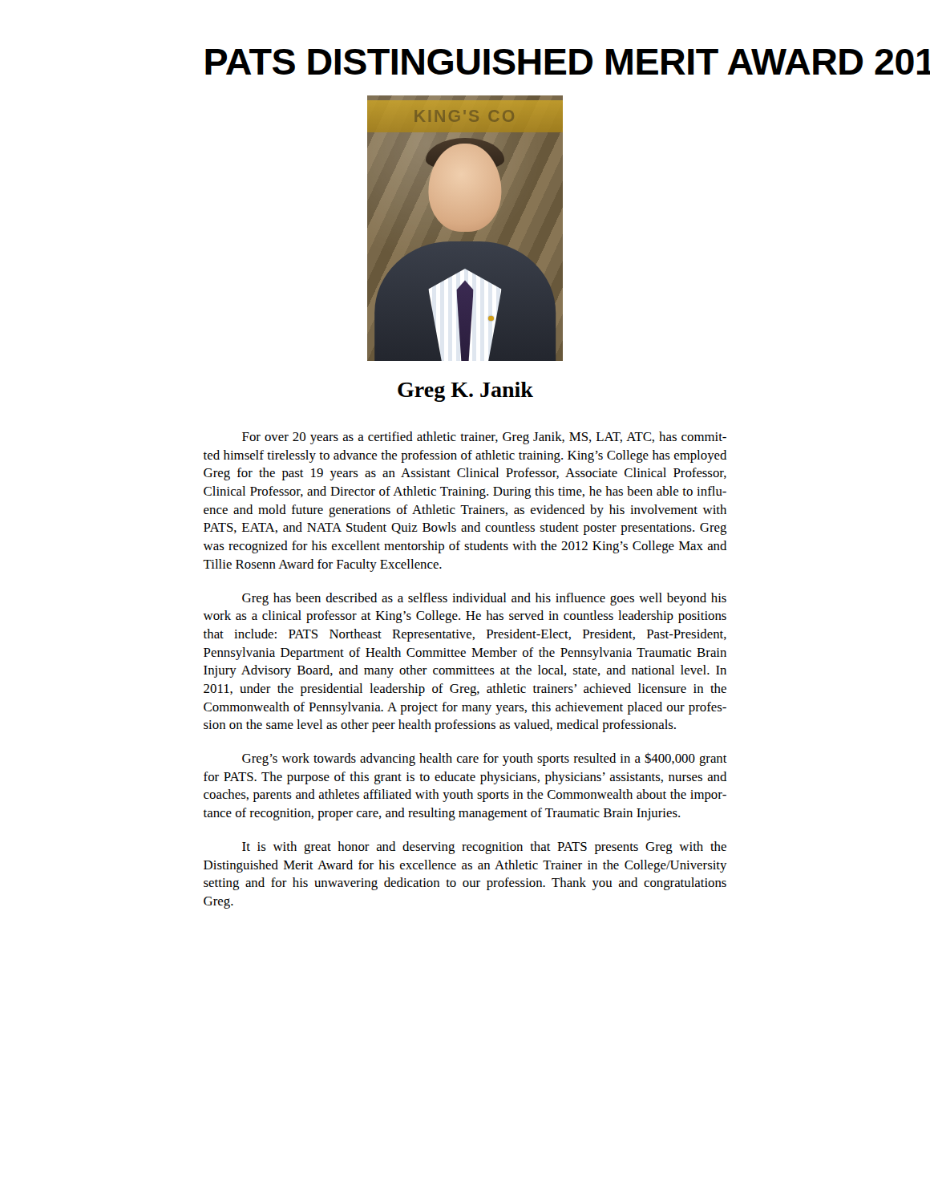PATS DISTINGUISHED MERIT AWARD 2018
Greg K. Janik
For over 20 years as a certified athletic trainer, Greg Janik, MS, LAT, ATC, has committed himself tirelessly to advance the profession of athletic training. King’s College has employed Greg for the past 19 years as an Assistant Clinical Professor, Associate Clinical Professor, Clinical Professor, and Director of Athletic Training. During this time, he has been able to influence and mold future generations of Athletic Trainers, as evidenced by his involvement with PATS, EATA, and NATA Student Quiz Bowls and countless student poster presentations. Greg was recognized for his excellent mentorship of students with the 2012 King’s College Max and Tillie Rosenn Award for Faculty Excellence.
Greg has been described as a selfless individual and his influence goes well beyond his work as a clinical professor at King’s College. He has served in countless leadership positions that include: PATS Northeast Representative, President-Elect, President, Past-President, Pennsylvania Department of Health Committee Member of the Pennsylvania Traumatic Brain Injury Advisory Board, and many other committees at the local, state, and national level. In 2011, under the presidential leadership of Greg, athletic trainers’ achieved licensure in the Commonwealth of Pennsylvania. A project for many years, this achievement placed our profession on the same level as other peer health professions as valued, medical professionals.
Greg’s work towards advancing health care for youth sports resulted in a $400,000 grant for PATS. The purpose of this grant is to educate physicians, physicians’ assistants, nurses and coaches, parents and athletes affiliated with youth sports in the Commonwealth about the importance of recognition, proper care, and resulting management of Traumatic Brain Injuries.
It is with great honor and deserving recognition that PATS presents Greg with the Distinguished Merit Award for his excellence as an Athletic Trainer in the College/University setting and for his unwavering dedication to our profession. Thank you and congratulations Greg.